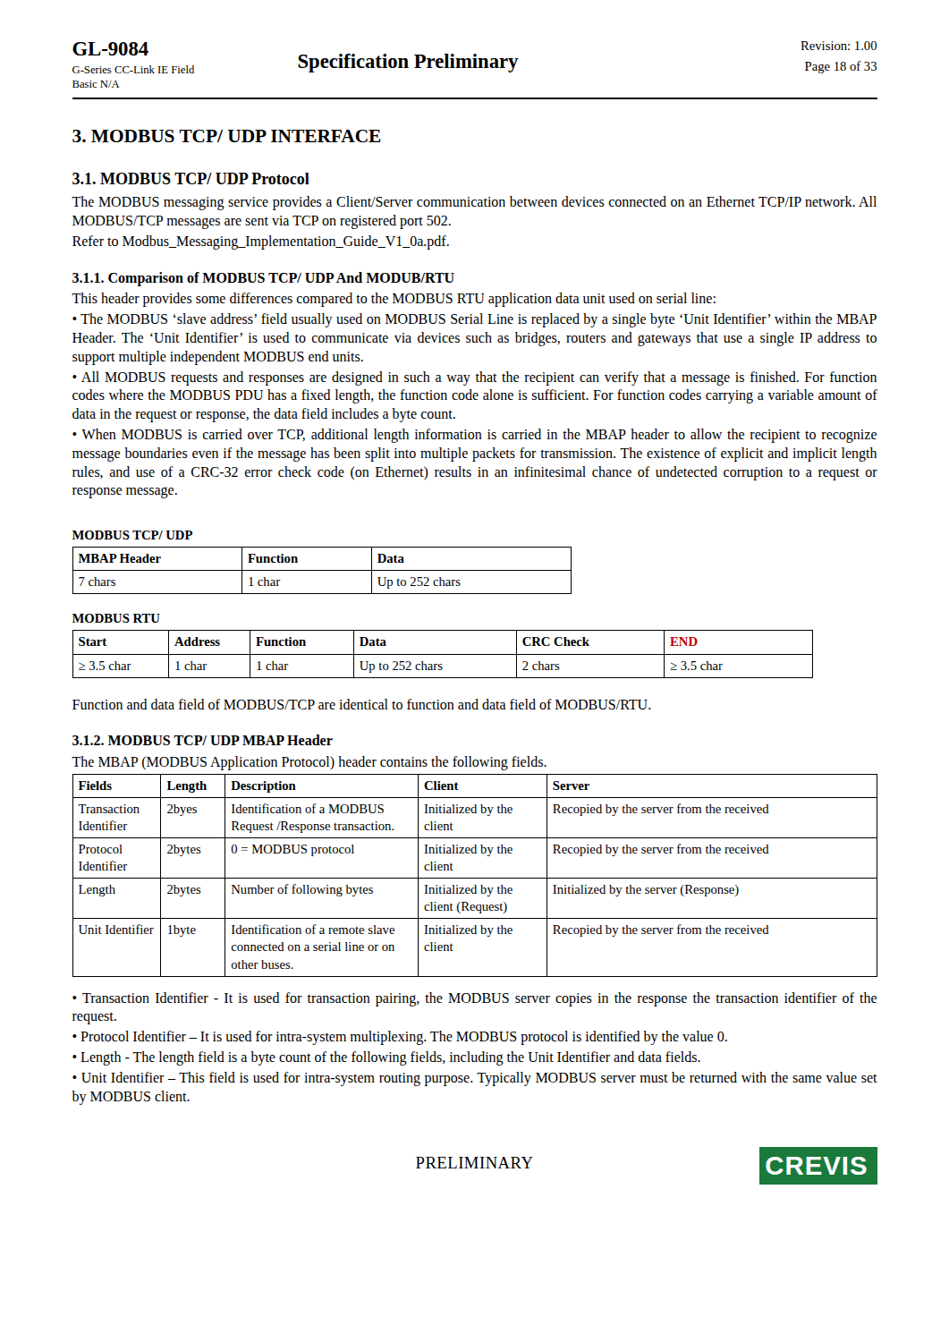GL-9084
G-Series CC-Link IE Field
Basic N/A
Specification Preliminary
Revision: 1.00
Page 18 of 33
3. MODBUS TCP/ UDP INTERFACE
3.1. MODBUS TCP/ UDP Protocol
The MODBUS messaging service provides a Client/Server communication between devices connected on an Ethernet TCP/IP network. All MODBUS/TCP messages are sent via TCP on registered port 502.
Refer to Modbus_Messaging_Implementation_Guide_V1_0a.pdf.
3.1.1. Comparison of MODBUS TCP/ UDP And MODUB/RTU
This header provides some differences compared to the MODBUS RTU application data unit used on serial line:
• The MODBUS ‘slave address’ field usually used on MODBUS Serial Line is replaced by a single byte ‘Unit Identifier’ within the MBAP Header. The ‘Unit Identifier’ is used to communicate via devices such as bridges, routers and gateways that use a single IP address to support multiple independent MODBUS end units.
• All MODBUS requests and responses are designed in such a way that the recipient can verify that a message is finished. For function codes where the MODBUS PDU has a fixed length, the function code alone is sufficient. For function codes carrying a variable amount of data in the request or response, the data field includes a byte count.
• When MODBUS is carried over TCP, additional length information is carried in the MBAP header to allow the recipient to recognize message boundaries even if the message has been split into multiple packets for transmission. The existence of explicit and implicit length rules, and use of a CRC-32 error check code (on Ethernet) results in an infinitesimal chance of undetected corruption to a request or response message.
MODBUS TCP/ UDP
| MBAP Header | Function | Data |
| --- | --- | --- |
| 7 chars | 1 char | Up to 252 chars |
MODBUS RTU
| Start | Address | Function | Data | CRC Check | END |
| --- | --- | --- | --- | --- | --- |
| ≥ 3.5 char | 1 char | 1 char | Up to 252 chars | 2 chars | ≥ 3.5 char |
Function and data field of MODBUS/TCP are identical to function and data field of MODBUS/RTU.
3.1.2. MODBUS TCP/ UDP MBAP Header
The MBAP (MODBUS Application Protocol) header contains the following fields.
| Fields | Length | Description | Client | Server |
| --- | --- | --- | --- | --- |
| Transaction Identifier | 2byes | Identification of a MODBUS Request /Response transaction. | Initialized by the client | Recopied by the server from the received |
| Protocol Identifier | 2bytes | 0 = MODBUS protocol | Initialized by the client | Recopied by the server from the received |
| Length | 2bytes | Number of following bytes | Initialized by the client (Request) | Initialized by the server (Response) |
| Unit Identifier | 1byte | Identification of a remote slave connected on a serial line or on other buses. | Initialized by the client | Recopied by the server from the received |
• Transaction Identifier - It is used for transaction pairing, the MODBUS server copies in the response the transaction identifier of the request.
• Protocol Identifier – It is used for intra-system multiplexing. The MODBUS protocol is identified by the value 0.
• Length - The length field is a byte count of the following fields, including the Unit Identifier and data fields.
• Unit Identifier – This field is used for intra-system routing purpose. Typically MODBUS server must be returned with the same value set by MODBUS client.
PRELIMINARY CREVIS